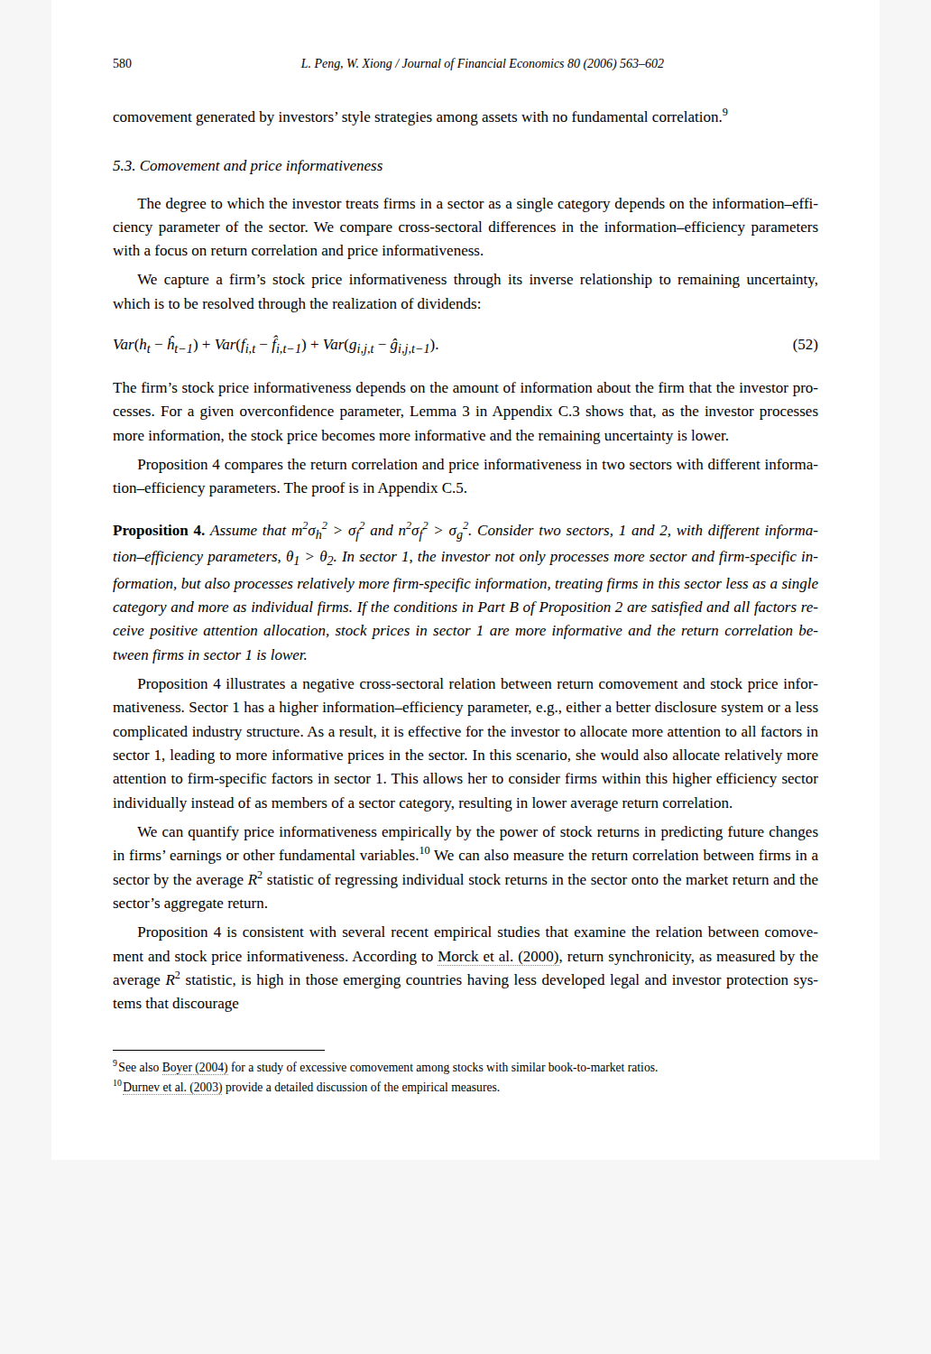580 L. Peng, W. Xiong / Journal of Financial Economics 80 (2006) 563–602
comovement generated by investors’ style strategies among assets with no fundamental correlation.9
5.3. Comovement and price informativeness
The degree to which the investor treats firms in a sector as a single category depends on the information–efficiency parameter of the sector. We compare cross-sectoral differences in the information–efficiency parameters with a focus on return correlation and price informativeness.
We capture a firm’s stock price informativeness through its inverse relationship to remaining uncertainty, which is to be resolved through the realization of dividends:
Var(ht − ĥt−1) + Var(fi,t − f̂i,t−1) + Var(gi,j,t − ĝi,j,t−1). (52)
The firm’s stock price informativeness depends on the amount of information about the firm that the investor processes. For a given overconfidence parameter, Lemma 3 in Appendix C.3 shows that, as the investor processes more information, the stock price becomes more informative and the remaining uncertainty is lower.
Proposition 4 compares the return correlation and price informativeness in two sectors with different information–efficiency parameters. The proof is in Appendix C.5.
Proposition 4. Assume that m2σh2 > σf2 and n2σf2 > σg2. Consider two sectors, 1 and 2, with different information–efficiency parameters, θ1 > θ2. In sector 1, the investor not only processes more sector and firm-specific information, but also processes relatively more firm-specific information, treating firms in this sector less as a single category and more as individual firms. If the conditions in Part B of Proposition 2 are satisfied and all factors receive positive attention allocation, stock prices in sector 1 are more informative and the return correlation between firms in sector 1 is lower.
Proposition 4 illustrates a negative cross-sectoral relation between return comovement and stock price informativeness. Sector 1 has a higher information–efficiency parameter, e.g., either a better disclosure system or a less complicated industry structure. As a result, it is effective for the investor to allocate more attention to all factors in sector 1, leading to more informative prices in the sector. In this scenario, she would also allocate relatively more attention to firm-specific factors in sector 1. This allows her to consider firms within this higher efficiency sector individually instead of as members of a sector category, resulting in lower average return correlation.
We can quantify price informativeness empirically by the power of stock returns in predicting future changes in firms’ earnings or other fundamental variables.10 We can also measure the return correlation between firms in a sector by the average R2 statistic of regressing individual stock returns in the sector onto the market return and the sector’s aggregate return.
Proposition 4 is consistent with several recent empirical studies that examine the relation between comovement and stock price informativeness. According to Morck et al. (2000), return synchronicity, as measured by the average R2 statistic, is high in those emerging countries having less developed legal and investor protection systems that discourage
9See also Boyer (2004) for a study of excessive comovement among stocks with similar book-to-market ratios.
10Durnev et al. (2003) provide a detailed discussion of the empirical measures.